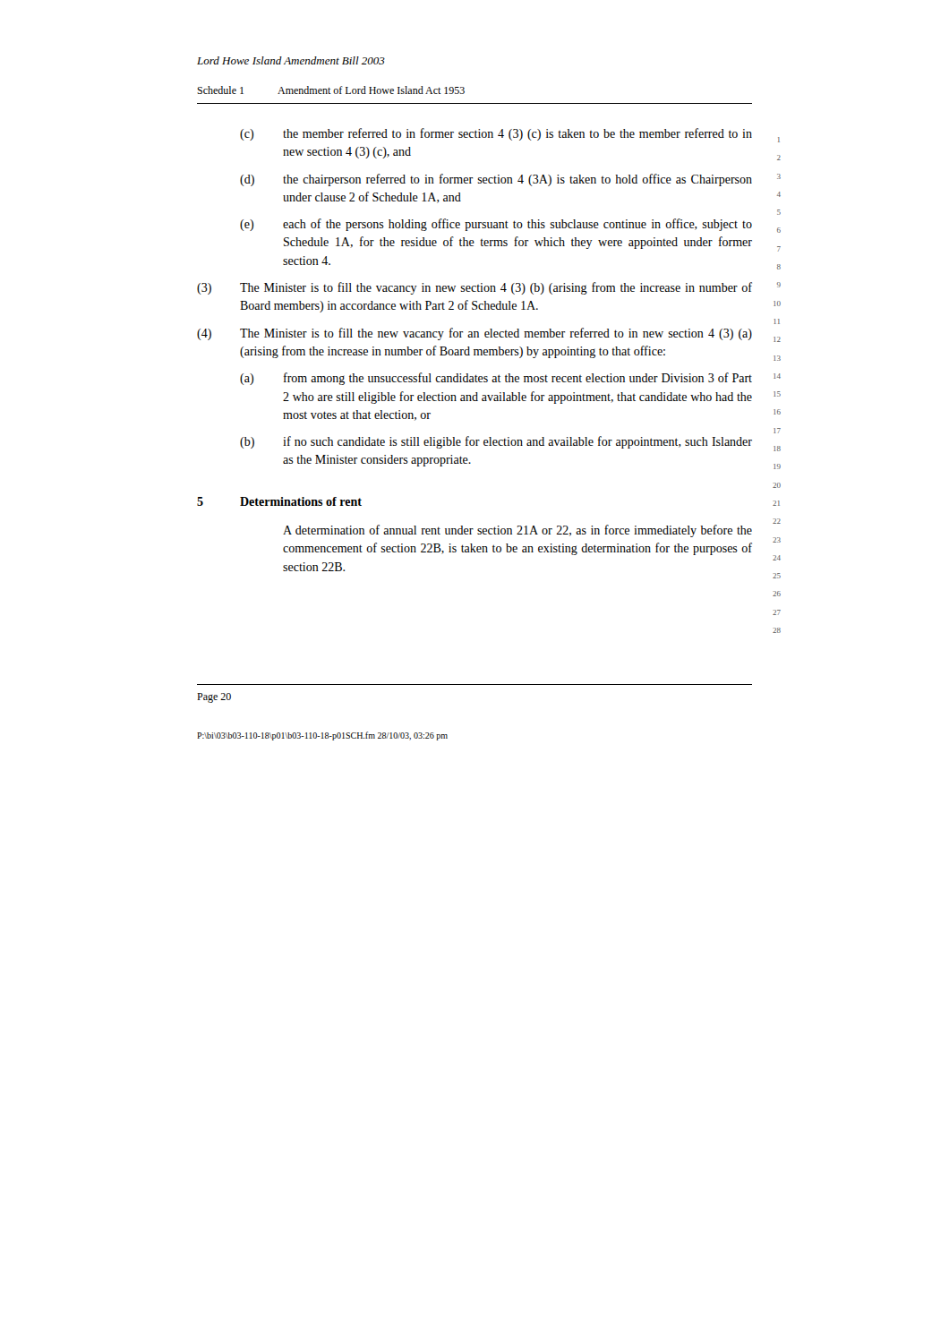Lord Howe Island Amendment Bill 2003
Schedule 1
Amendment of Lord Howe Island Act 1953
(c)
the member referred to in former section 4 (3) (c) is taken to be the member referred to in new section 4 (3) (c), and
(d)
the chairperson referred to in former section 4 (3A) is taken to hold office as Chairperson under clause 2 of Schedule 1A, and
(e)
each of the persons holding office pursuant to this subclause continue in office, subject to Schedule 1A, for the residue of the terms for which they were appointed under former section 4.
(3)
The Minister is to fill the vacancy in new section 4 (3) (b) (arising from the increase in number of Board members) in accordance with Part 2 of Schedule 1A.
(4)
The Minister is to fill the new vacancy for an elected member referred to in new section 4 (3) (a) (arising from the increase in number of Board members) by appointing to that office:
(a)
from among the unsuccessful candidates at the most recent election under Division 3 of Part 2 who are still eligible for election and available for appointment, that candidate who had the most votes at that election, or
(b)
if no such candidate is still eligible for election and available for appointment, such Islander as the Minister considers appropriate.
5
Determinations of rent
A determination of annual rent under section 21A or 22, as in force immediately before the commencement of section 22B, is taken to be an existing determination for the purposes of section 22B.
1
2
3
4
5
6
7
8
9
10
11
12
13
14
15
16
17
18
19
20
21
22
23
24
25
26
27
28
Page 20
P:\bi\03\b03-110-18\p01\b03-110-18-p01SCH.fm 28/10/03, 03:26 pm